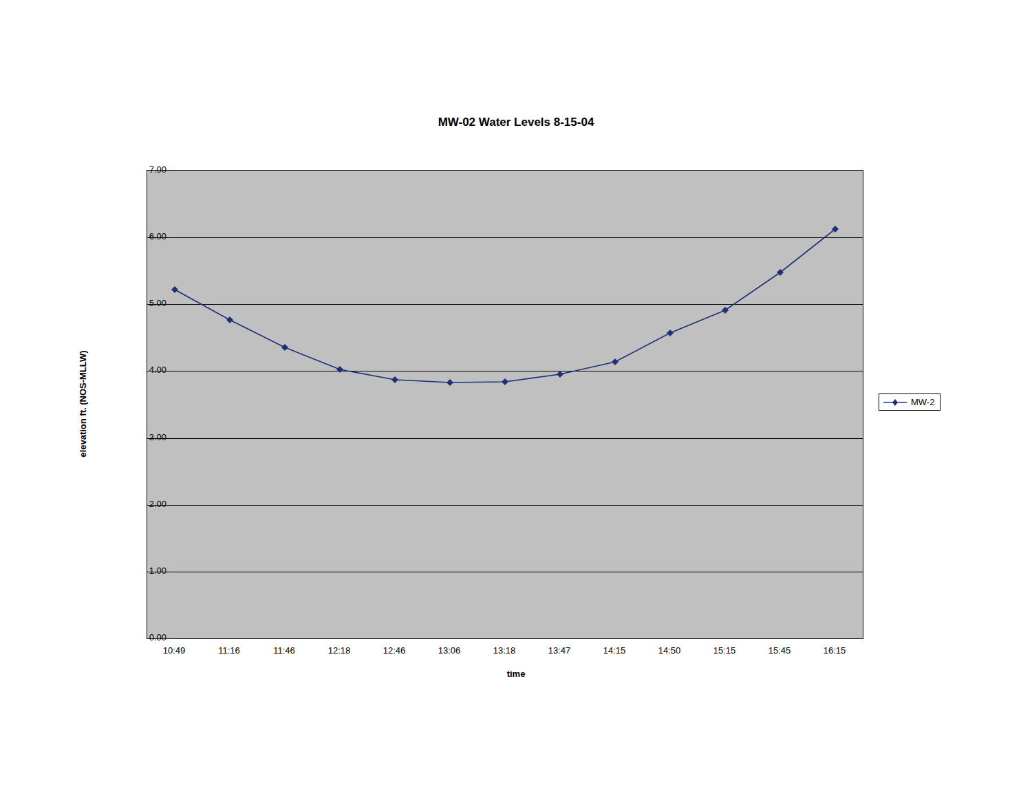MW-02 Water Levels 8-15-04
7.00
6.00
5.00
4.00
3.00
2.00
1.00
0.00
elevation ft. (NOS-MLLW)
10:49
11:16
11:46
12:18
12:46
13:06
13:18
13:47
14:15
14:50
15:15
15:45
16:15
time
MW-2